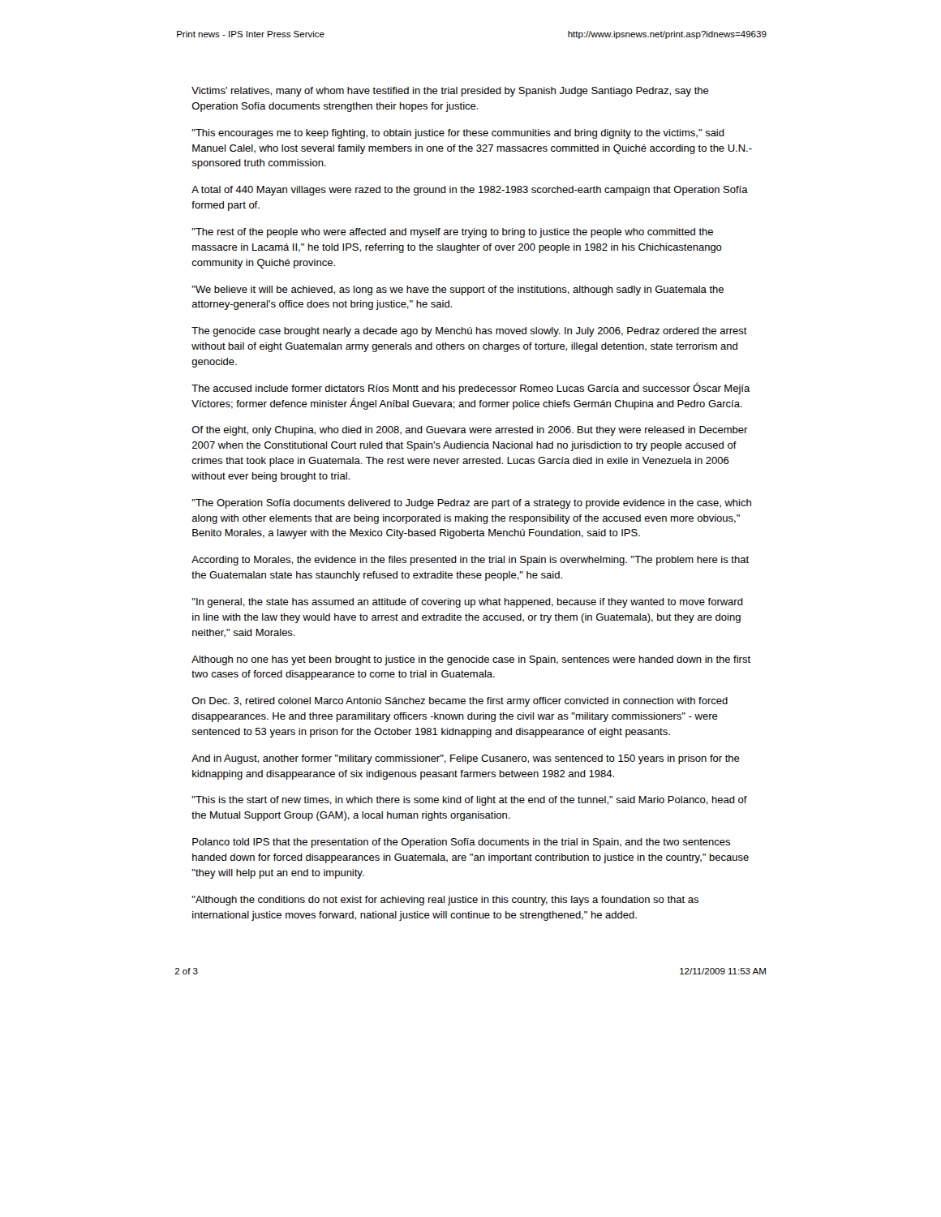Print news - IPS Inter Press Service
http://www.ipsnews.net/print.asp?idnews=49639
Victims' relatives, many of whom have testified in the trial presided by Spanish Judge Santiago Pedraz, say the Operation Sofía documents strengthen their hopes for justice.
"This encourages me to keep fighting, to obtain justice for these communities and bring dignity to the victims," said Manuel Calel, who lost several family members in one of the 327 massacres committed in Quiché according to the U.N.-sponsored truth commission.
A total of 440 Mayan villages were razed to the ground in the 1982-1983 scorched-earth campaign that Operation Sofía formed part of.
"The rest of the people who were affected and myself are trying to bring to justice the people who committed the massacre in Lacamá II," he told IPS, referring to the slaughter of over 200 people in 1982 in his Chichicastenango community in Quiché province.
"We believe it will be achieved, as long as we have the support of the institutions, although sadly in Guatemala the attorney-general's office does not bring justice," he said.
The genocide case brought nearly a decade ago by Menchú has moved slowly. In July 2006, Pedraz ordered the arrest without bail of eight Guatemalan army generals and others on charges of torture, illegal detention, state terrorism and genocide.
The accused include former dictators Ríos Montt and his predecessor Romeo Lucas García and successor Óscar Mejía Víctores; former defence minister Ángel Aníbal Guevara; and former police chiefs Germán Chupina and Pedro García.
Of the eight, only Chupina, who died in 2008, and Guevara were arrested in 2006. But they were released in December 2007 when the Constitutional Court ruled that Spain's Audiencia Nacional had no jurisdiction to try people accused of crimes that took place in Guatemala. The rest were never arrested. Lucas García died in exile in Venezuela in 2006 without ever being brought to trial.
"The Operation Sofía documents delivered to Judge Pedraz are part of a strategy to provide evidence in the case, which along with other elements that are being incorporated is making the responsibility of the accused even more obvious," Benito Morales, a lawyer with the Mexico City-based Rigoberta Menchú Foundation, said to IPS.
According to Morales, the evidence in the files presented in the trial in Spain is overwhelming. "The problem here is that the Guatemalan state has staunchly refused to extradite these people," he said.
"In general, the state has assumed an attitude of covering up what happened, because if they wanted to move forward in line with the law they would have to arrest and extradite the accused, or try them (in Guatemala), but they are doing neither," said Morales.
Although no one has yet been brought to justice in the genocide case in Spain, sentences were handed down in the first two cases of forced disappearance to come to trial in Guatemala.
On Dec. 3, retired colonel Marco Antonio Sánchez became the first army officer convicted in connection with forced disappearances. He and three paramilitary officers -known during the civil war as "military commissioners" - were sentenced to 53 years in prison for the October 1981 kidnapping and disappearance of eight peasants.
And in August, another former "military commissioner", Felipe Cusanero, was sentenced to 150 years in prison for the kidnapping and disappearance of six indigenous peasant farmers between 1982 and 1984.
"This is the start of new times, in which there is some kind of light at the end of the tunnel," said Mario Polanco, head of the Mutual Support Group (GAM), a local human rights organisation.
Polanco told IPS that the presentation of the Operation Sofía documents in the trial in Spain, and the two sentences handed down for forced disappearances in Guatemala, are "an important contribution to justice in the country," because "they will help put an end to impunity.
"Although the conditions do not exist for achieving real justice in this country, this lays a foundation so that as international justice moves forward, national justice will continue to be strengthened," he added.
2 of 3
12/11/2009 11:53 AM